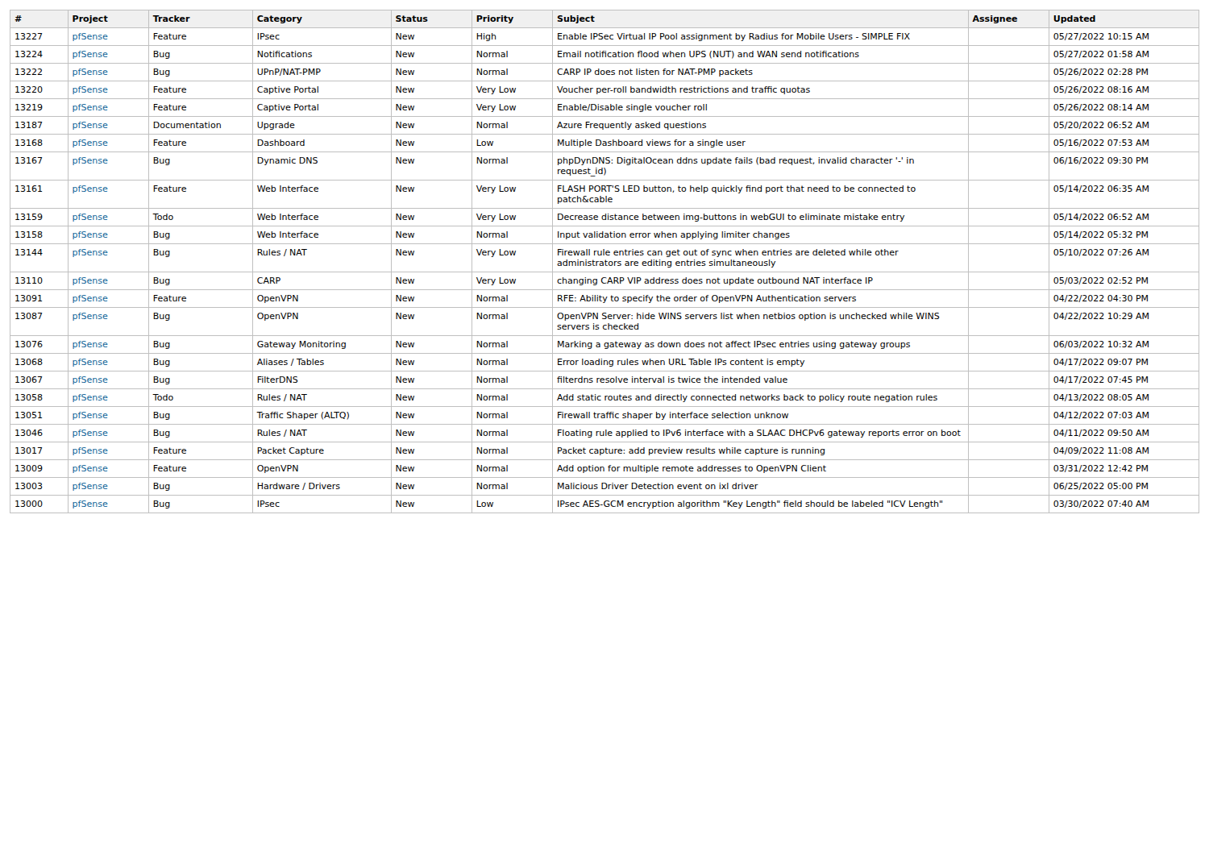| # | Project | Tracker | Category | Status | Priority | Subject | Assignee | Updated |
| --- | --- | --- | --- | --- | --- | --- | --- | --- |
| 13227 | pfSense | Feature | IPsec | New | High | Enable IPSec Virtual IP Pool assignment by Radius for Mobile Users - SIMPLE FIX | | 05/27/2022 10:15 AM |
| 13224 | pfSense | Bug | Notifications | New | Normal | Email notification flood when UPS (NUT) and WAN send notifications | | 05/27/2022 01:58 AM |
| 13222 | pfSense | Bug | UPnP/NAT-PMP | New | Normal | CARP IP does not listen for NAT-PMP packets | | 05/26/2022 02:28 PM |
| 13220 | pfSense | Feature | Captive Portal | New | Very Low | Voucher per-roll bandwidth restrictions and traffic quotas | | 05/26/2022 08:16 AM |
| 13219 | pfSense | Feature | Captive Portal | New | Very Low | Enable/Disable single voucher roll | | 05/26/2022 08:14 AM |
| 13187 | pfSense | Documentation | Upgrade | New | Normal | Azure Frequently asked questions | | 05/20/2022 06:52 AM |
| 13168 | pfSense | Feature | Dashboard | New | Low | Multiple Dashboard views for a single user | | 05/16/2022 07:53 AM |
| 13167 | pfSense | Bug | Dynamic DNS | New | Normal | phpDynDNS: DigitalOcean ddns update fails (bad request, invalid character '-' in request_id) | | 06/16/2022 09:30 PM |
| 13161 | pfSense | Feature | Web Interface | New | Very Low | FLASH PORT'S LED button, to help quickly find port that need to be connected to patch&cable | | 05/14/2022 06:35 AM |
| 13159 | pfSense | Todo | Web Interface | New | Very Low | Decrease distance between img-buttons in webGUI to eliminate mistake entry | | 05/14/2022 06:52 AM |
| 13158 | pfSense | Bug | Web Interface | New | Normal | Input validation error when applying limiter changes | | 05/14/2022 05:32 PM |
| 13144 | pfSense | Bug | Rules / NAT | New | Very Low | Firewall rule entries can get out of sync when entries are deleted while other administrators are editing entries simultaneously | | 05/10/2022 07:26 AM |
| 13110 | pfSense | Bug | CARP | New | Very Low | changing CARP VIP address does not update outbound NAT interface IP | | 05/03/2022 02:52 PM |
| 13091 | pfSense | Feature | OpenVPN | New | Normal | RFE: Ability to specify the order of OpenVPN Authentication servers | | 04/22/2022 04:30 PM |
| 13087 | pfSense | Bug | OpenVPN | New | Normal | OpenVPN Server: hide WINS servers list when netbios option is unchecked while WINS servers is checked | | 04/22/2022 10:29 AM |
| 13076 | pfSense | Bug | Gateway Monitoring | New | Normal | Marking a gateway as down does not affect IPsec entries using gateway groups | | 06/03/2022 10:32 AM |
| 13068 | pfSense | Bug | Aliases / Tables | New | Normal | Error loading rules when URL Table IPs content is empty | | 04/17/2022 09:07 PM |
| 13067 | pfSense | Bug | FilterDNS | New | Normal | filterdns resolve interval is twice the intended value | | 04/17/2022 07:45 PM |
| 13058 | pfSense | Todo | Rules / NAT | New | Normal | Add static routes and directly connected networks back to policy route negation rules | | 04/13/2022 08:05 AM |
| 13051 | pfSense | Bug | Traffic Shaper (ALTQ) | New | Normal | Firewall traffic shaper by interface selection unknow | | 04/12/2022 07:03 AM |
| 13046 | pfSense | Bug | Rules / NAT | New | Normal | Floating rule applied to IPv6 interface with a SLAAC DHCPv6 gateway reports error on boot | | 04/11/2022 09:50 AM |
| 13017 | pfSense | Feature | Packet Capture | New | Normal | Packet capture: add preview results while capture is running | | 04/09/2022 11:08 AM |
| 13009 | pfSense | Feature | OpenVPN | New | Normal | Add option for multiple remote addresses to OpenVPN Client | | 03/31/2022 12:42 PM |
| 13003 | pfSense | Bug | Hardware / Drivers | New | Normal | Malicious Driver Detection event on ixl driver | | 06/25/2022 05:00 PM |
| 13000 | pfSense | Bug | IPsec | New | Low | IPsec AES-GCM encryption algorithm "Key Length" field should be labeled "ICV Length" | | 03/30/2022 07:40 AM |